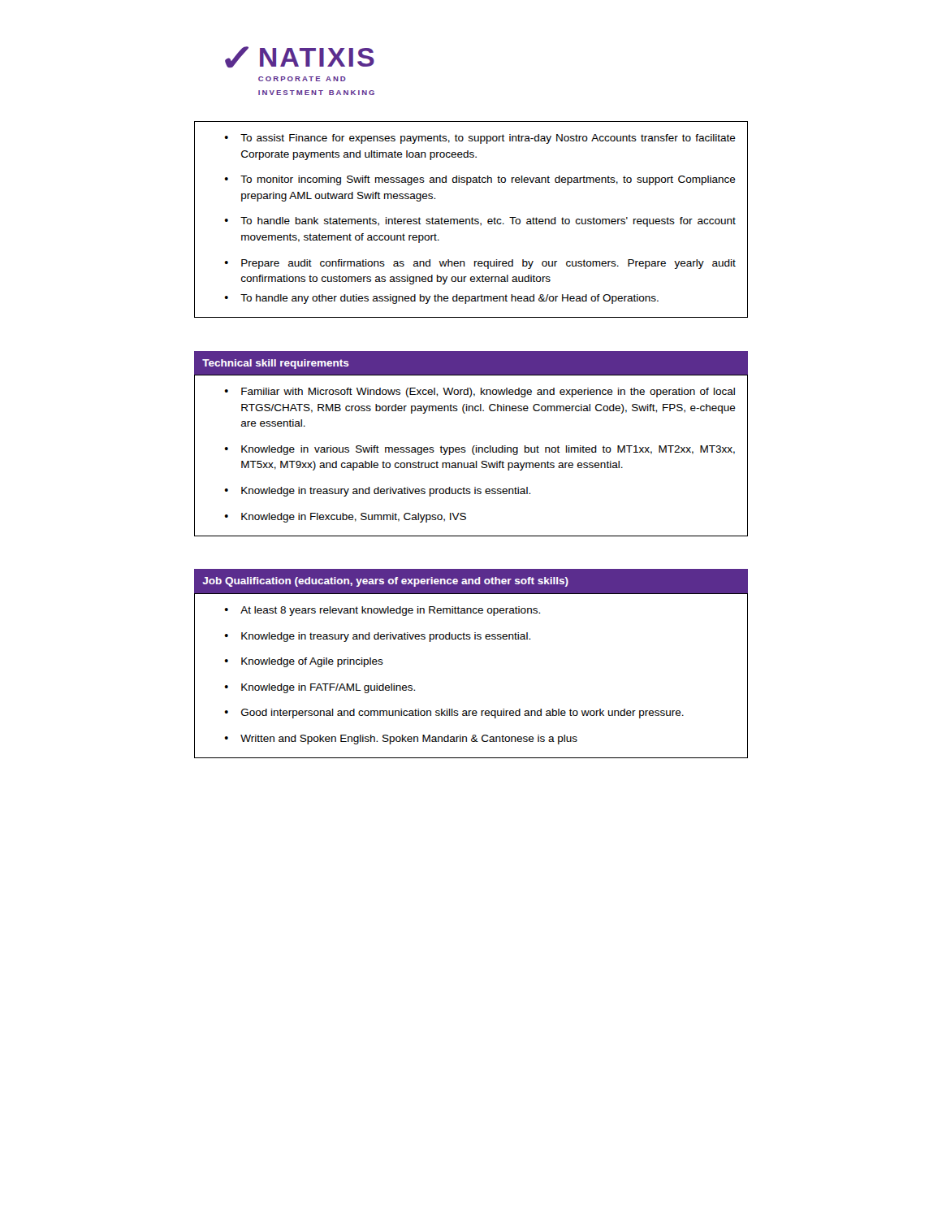✓
NATIXIS
CORPORATE AND
INVESTMENT BANKING
To assist Finance for expenses payments, to support intra-day Nostro Accounts transfer to facilitate Corporate payments and ultimate loan proceeds.
To monitor incoming Swift messages and dispatch to relevant departments, to support Compliance preparing AML outward Swift messages.
To handle bank statements, interest statements, etc. To attend to customers' requests for account movements, statement of account report.
Prepare audit confirmations as and when required by our customers. Prepare yearly audit confirmations to customers as assigned by our external auditors
To handle any other duties assigned by the department head &/or Head of Operations.
Technical skill requirements
Familiar with Microsoft Windows (Excel, Word), knowledge and experience in the operation of local RTGS/CHATS, RMB cross border payments (incl. Chinese Commercial Code), Swift, FPS, e-cheque are essential.
Knowledge in various Swift messages types (including but not limited to MT1xx, MT2xx, MT3xx, MT5xx, MT9xx) and capable to construct manual Swift payments are essential.
Knowledge in treasury and derivatives products is essential.
Knowledge in Flexcube, Summit, Calypso, IVS
Job Qualification (education, years of experience and other soft skills)
At least 8 years relevant knowledge in Remittance operations.
Knowledge in treasury and derivatives products is essential.
Knowledge of Agile principles
Knowledge in FATF/AML guidelines.
Good interpersonal and communication skills are required and able to work under pressure.
Written and Spoken English. Spoken Mandarin & Cantonese is a plus